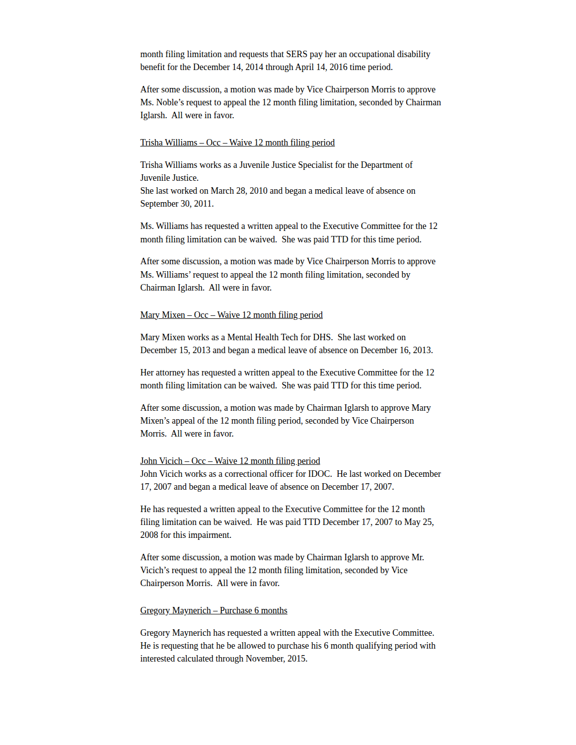month filing limitation and requests that SERS pay her an occupational disability benefit for the December 14, 2014 through April 14, 2016 time period.
After some discussion, a motion was made by Vice Chairperson Morris to approve Ms. Noble’s request to appeal the 12 month filing limitation, seconded by Chairman Iglarsh. All were in favor.
Trisha Williams – Occ – Waive 12 month filing period
Trisha Williams works as a Juvenile Justice Specialist for the Department of Juvenile Justice.
She last worked on March 28, 2010 and began a medical leave of absence on September 30, 2011.
Ms. Williams has requested a written appeal to the Executive Committee for the 12 month filing limitation can be waived. She was paid TTD for this time period.
After some discussion, a motion was made by Vice Chairperson Morris to approve Ms. Williams’ request to appeal the 12 month filing limitation, seconded by Chairman Iglarsh. All were in favor.
Mary Mixen – Occ – Waive 12 month filing period
Mary Mixen works as a Mental Health Tech for DHS. She last worked on December 15, 2013 and began a medical leave of absence on December 16, 2013.
Her attorney has requested a written appeal to the Executive Committee for the 12 month filing limitation can be waived. She was paid TTD for this time period.
After some discussion, a motion was made by Chairman Iglarsh to approve Mary Mixen’s appeal of the 12 month filing period, seconded by Vice Chairperson Morris. All were in favor.
John Vicich – Occ – Waive 12 month filing period
John Vicich works as a correctional officer for IDOC. He last worked on December 17, 2007 and began a medical leave of absence on December 17, 2007.
He has requested a written appeal to the Executive Committee for the 12 month filing limitation can be waived. He was paid TTD December 17, 2007 to May 25, 2008 for this impairment.
After some discussion, a motion was made by Chairman Iglarsh to approve Mr. Vicich’s request to appeal the 12 month filing limitation, seconded by Vice Chairperson Morris. All were in favor.
Gregory Maynerich – Purchase 6 months
Gregory Maynerich has requested a written appeal with the Executive Committee. He is requesting that he be allowed to purchase his 6 month qualifying period with interested calculated through November, 2015.